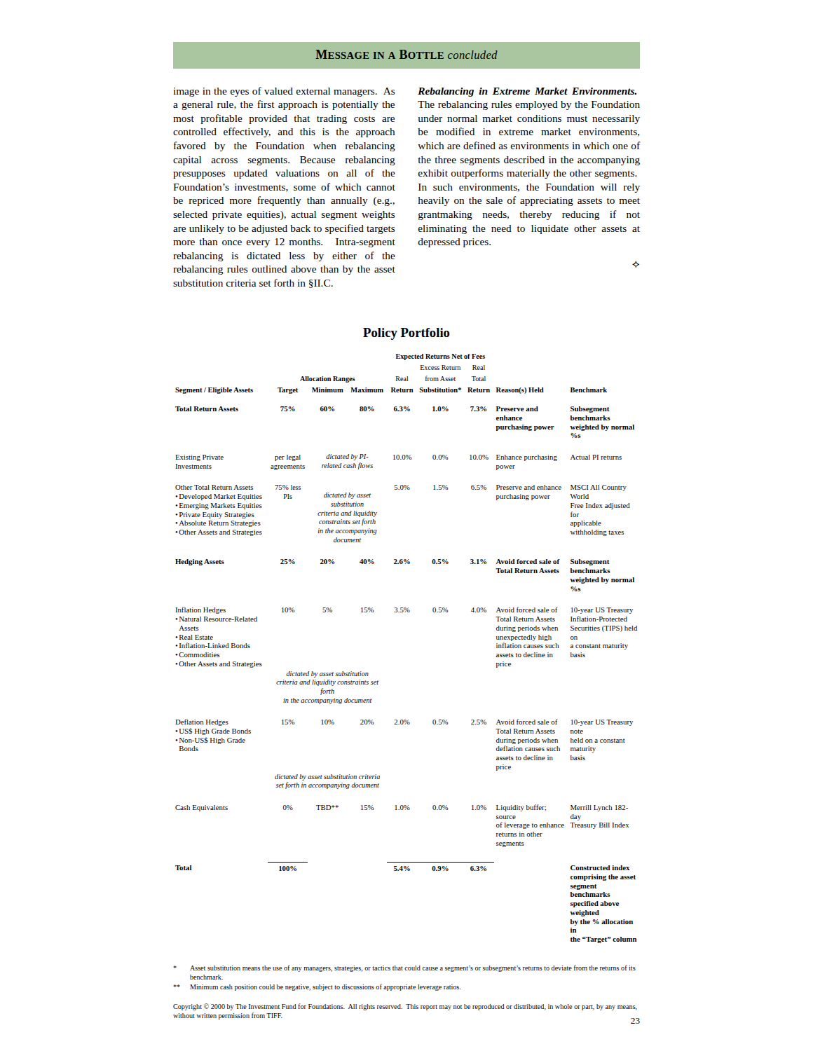MESSAGE IN A BOTTLE concluded
image in the eyes of valued external managers. As a general rule, the first approach is potentially the most profitable provided that trading costs are controlled effectively, and this is the approach favored by the Foundation when rebalancing capital across segments. Because rebalancing presupposes updated valuations on all of the Foundation’s investments, some of which cannot be repriced more frequently than annually (e.g., selected private equities), actual segment weights are unlikely to be adjusted back to specified targets more than once every 12 months. Intra-segment rebalancing is dictated less by either of the rebalancing rules outlined above than by the asset substitution criteria set forth in §II.C.
Rebalancing in Extreme Market Environments. The rebalancing rules employed by the Foundation under normal market conditions must necessarily be modified in extreme market environments, which are defined as environments in which one of the three segments described in the accompanying exhibit outperforms materially the other segments. In such environments, the Foundation will rely heavily on the sale of appreciating assets to meet grantmaking needs, thereby reducing if not eliminating the need to liquidate other assets at depressed prices.
⟡
Policy Portfolio
| | | Expected Returns Net of Fees | | |
| | | | Excess Return | Real | | |
| | Allocation Ranges | Real | from Asset | Total | | |
| Segment / Eligible Assets | Target | Minimum | Maximum | Return | Substitution* | Return | Reason(s) Held | Benchmark |
| Total Return Assets | 75% | 60% | 80% | 6.3% | 1.0% | 7.3% | Preserve and enhance purchasing power | Subsegment benchmarks weighted by normal %s |
| Existing Private Investments | per legal agreements | dictated by PI- related cash flows | 10.0% | 0.0% | 10.0% | Enhance purchasing power | Actual PI returns |
| Other Total Return Assets Developed Market Equities Emerging Markets Equities Private Equity Strategies Absolute Return Strategies Other Assets and Strategies | 75% less PIs | dictated by asset substitution criteria and liquidity constraints set forth in the accompanying document | 5.0% | 1.5% | 6.5% | Preserve and enhance purchasing power | MSCI All Country World Free Index adjusted for applicable withholding taxes |
| Hedging Assets | 25% | 20% | 40% | 2.6% | 0.5% | 3.1% | Avoid forced sale of Total Return Assets | Subsegment benchmarks weighted by normal %s |
| Inflation Hedges Natural Resource-Related Assets Real Estate Inflation-Linked Bonds Commodities Other Assets and Strategies | 10% | 5% | 15% | 3.5% | 0.5% | 4.0% | Avoid forced sale of Total Return Assets during periods when unexpectedly high inflation causes such assets to decline in price | 10-year US Treasury Inflation-Protected Securities (TIPS) held on a constant maturity basis |
| | dictated by asset substitution criteria and liquidity constraints set forth in the accompanying document | |
| Deflation Hedges US$ High Grade Bonds Non-US$ High Grade Bonds | 15% | 10% | 20% | 2.0% | 0.5% | 2.5% | Avoid forced sale of Total Return Assets during periods when deflation causes such assets to decline in price | 10-year US Treasury note held on a constant maturity basis |
| | dictated by asset substitution criteria set forth in accompanying document | |
| Cash Equivalents | 0% | TBD** | 15% | 1.0% | 0.0% | 1.0% | Liquidity buffer; source of leverage to enhance returns in other segments | Merrill Lynch 182-day Treasury Bill Index |
| Total | 100% | | | 5.4% | 0.9% | 6.3% | | Constructed index comprising the asset segment benchmarks specified above weighted by the % allocation in the “Target” column |
*Asset substitution means the use of any managers, strategies, or tactics that could cause a segment’s or subsegment’s returns to deviate from the returns of its benchmark.
**Minimum cash position could be negative, subject to discussions of appropriate leverage ratios.
Copyright © 2000 by The Investment Fund for Foundations. All rights reserved. This report may not be reproduced or distributed, in whole or part, by any means, without written permission from TIFF.
23